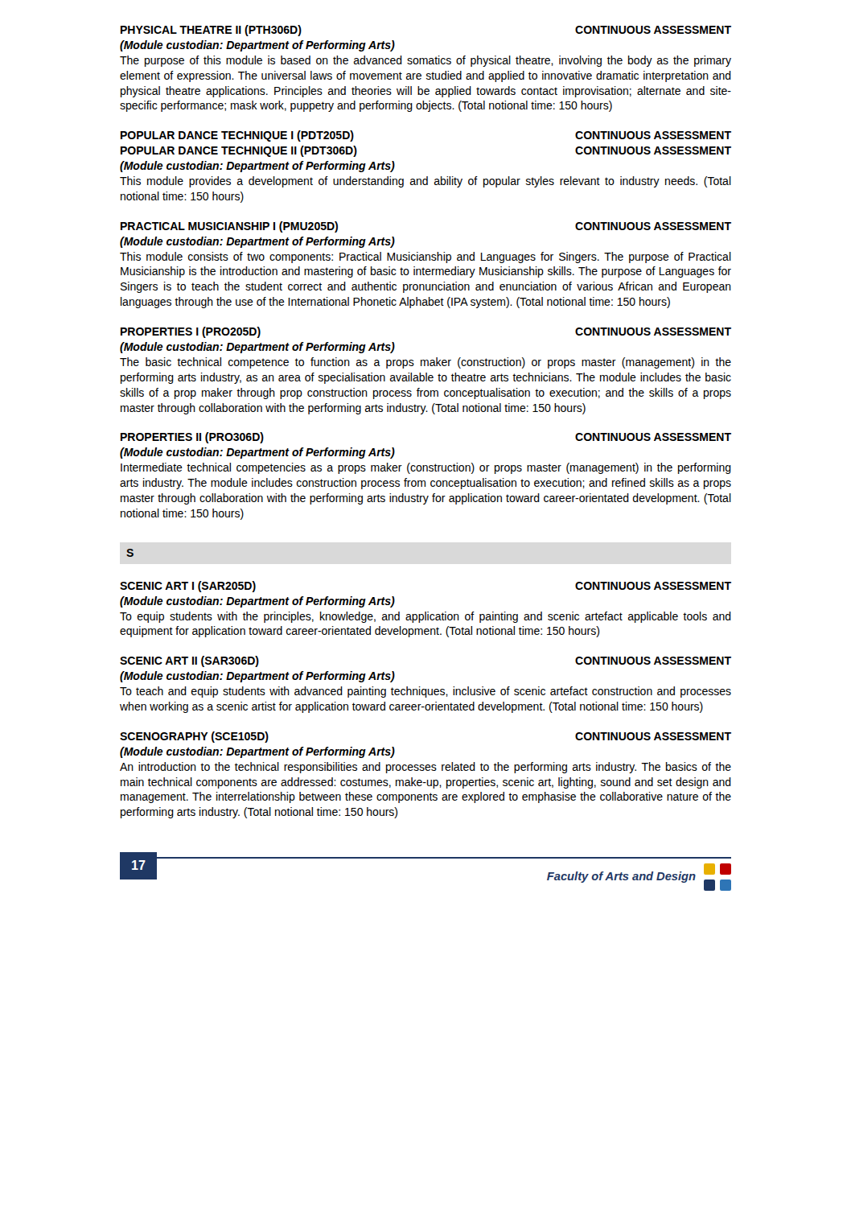Physical Theatre II (PTH306D) Continuous Assessment
(Module custodian: Department of Performing Arts)
The purpose of this module is based on the advanced somatics of physical theatre, involving the body as the primary element of expression. The universal laws of movement are studied and applied to innovative dramatic interpretation and physical theatre applications. Principles and theories will be applied towards contact improvisation; alternate and site-specific performance; mask work, puppetry and performing objects. (Total notional time: 150 hours)
Popular Dance Technique I (PDT205D) Continuous Assessment
Popular Dance Technique II (PDT306D) Continuous Assessment
(Module custodian: Department of Performing Arts)
This module provides a development of understanding and ability of popular styles relevant to industry needs. (Total notional time: 150 hours)
Practical Musicianship I (PMU205D) Continuous Assessment
(Module custodian: Department of Performing Arts)
This module consists of two components: Practical Musicianship and Languages for Singers. The purpose of Practical Musicianship is the introduction and mastering of basic to intermediary Musicianship skills. The purpose of Languages for Singers is to teach the student correct and authentic pronunciation and enunciation of various African and European languages through the use of the International Phonetic Alphabet (IPA system). (Total notional time: 150 hours)
Properties I (PRO205D) Continuous Assessment
(Module custodian: Department of Performing Arts)
The basic technical competence to function as a props maker (construction) or props master (management) in the performing arts industry, as an area of specialisation available to theatre arts technicians. The module includes the basic skills of a prop maker through prop construction process from conceptualisation to execution; and the skills of a props master through collaboration with the performing arts industry. (Total notional time: 150 hours)
Properties II (PRO306D) Continuous Assessment
(Module custodian: Department of Performing Arts)
Intermediate technical competencies as a props maker (construction) or props master (management) in the performing arts industry. The module includes construction process from conceptualisation to execution; and refined skills as a props master through collaboration with the performing arts industry for application toward career-orientated development. (Total notional time: 150 hours)
S
Scenic Art I (SAR205D) Continuous Assessment
(Module custodian: Department of Performing Arts)
To equip students with the principles, knowledge, and application of painting and scenic artefact applicable tools and equipment for application toward career-orientated development. (Total notional time: 150 hours)
Scenic Art II (SAR306D) Continuous Assessment
(Module custodian: Department of Performing Arts)
To teach and equip students with advanced painting techniques, inclusive of scenic artefact construction and processes when working as a scenic artist for application toward career-orientated development. (Total notional time: 150 hours)
Scenography (SCE105D) Continuous Assessment
(Module custodian: Department of Performing Arts)
An introduction to the technical responsibilities and processes related to the performing arts industry. The basics of the main technical components are addressed: costumes, make-up, properties, scenic art, lighting, sound and set design and management. The interrelationship between these components are explored to emphasise the collaborative nature of the performing arts industry. (Total notional time: 150 hours)
17
Faculty of Arts and Design